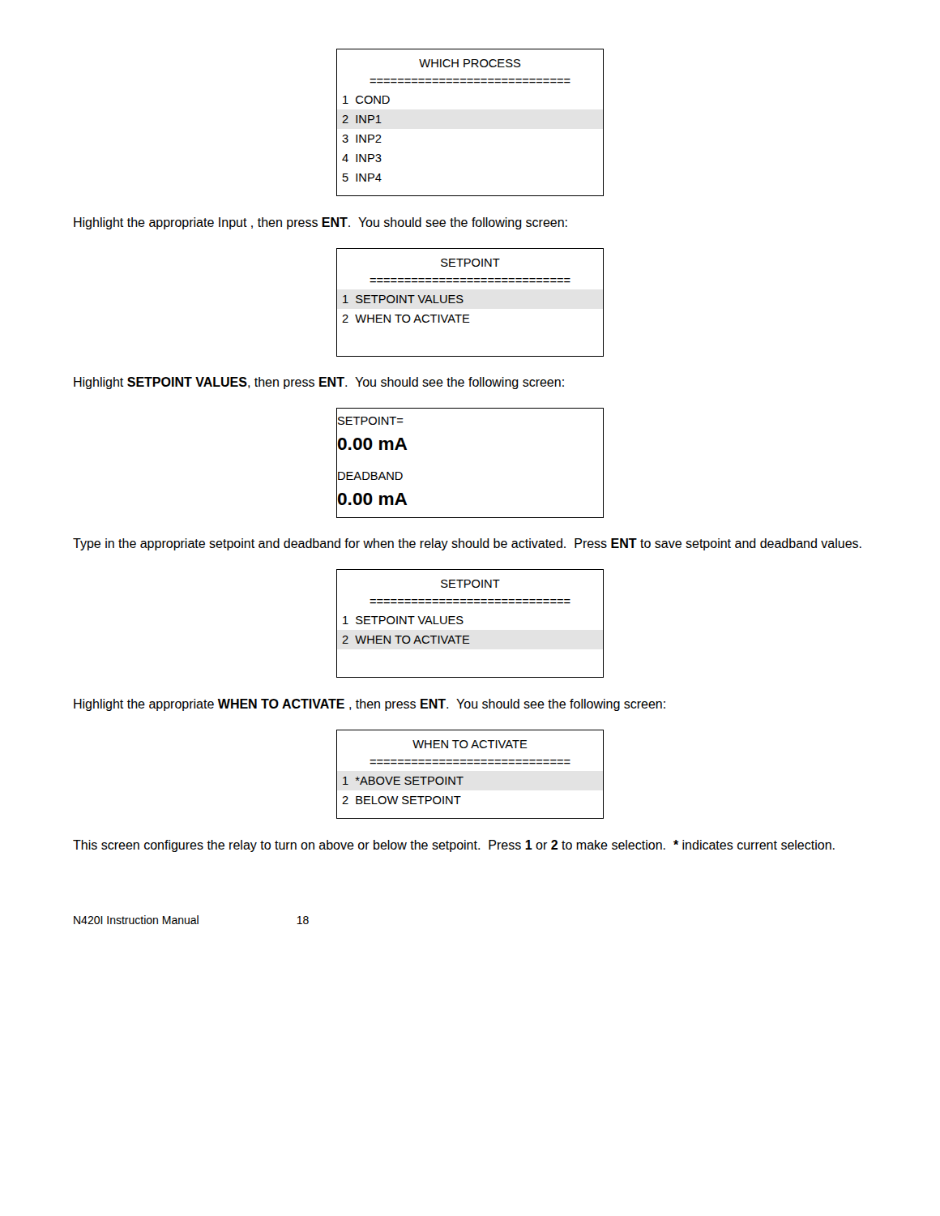WHICH PROCESS
=============================
1 COND
2 INP1
3 INP2
4 INP3
5 INP4
Highlight the appropriate Input , then press ENT. You should see the following screen:
SETPOINT
=============================
1 SETPOINT VALUES
2 WHEN TO ACTIVATE
Highlight SETPOINT VALUES, then press ENT. You should see the following screen:
SETPOINT=
0.00 mA
DEADBAND
0.00 mA
Type in the appropriate setpoint and deadband for when the relay should be activated. Press ENT to save setpoint and deadband values.
SETPOINT
=============================
1 SETPOINT VALUES
2 WHEN TO ACTIVATE
Highlight the appropriate WHEN TO ACTIVATE , then press ENT. You should see the following screen:
WHEN TO ACTIVATE
=============================
1 *ABOVE SETPOINT
2 BELOW SETPOINT
This screen configures the relay to turn on above or below the setpoint. Press 1 or 2 to make selection. * indicates current selection.
N420I Instruction Manual 18